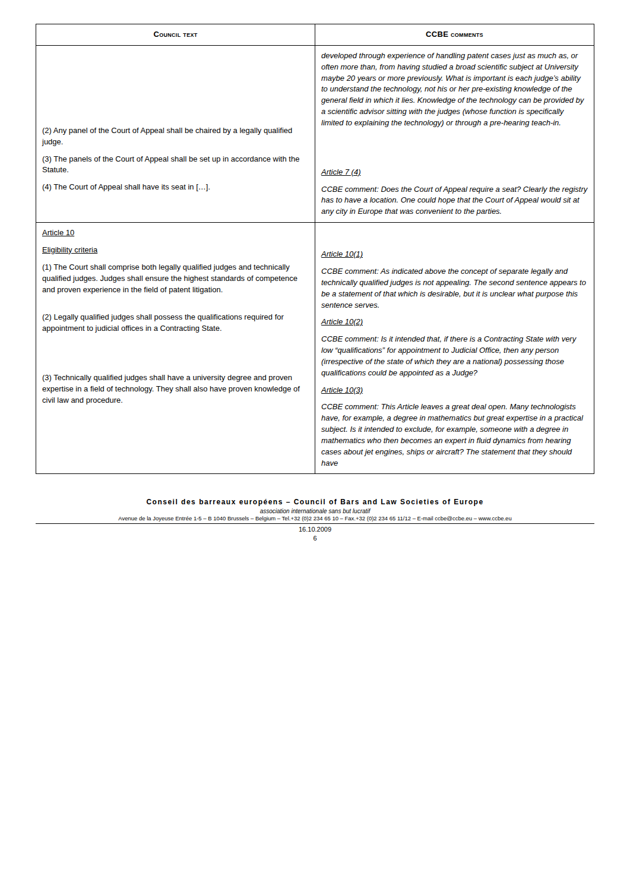| Council text | CCBE comments |
| --- | --- |
| (2) Any panel of the Court of Appeal shall be chaired by a legally qualified judge. (3) The panels of the Court of Appeal shall be set up in accordance with the Statute. (4) The Court of Appeal shall have its seat in […]. | developed through experience of handling patent cases just as much as, or often more than, from having studied a broad scientific subject at University maybe 20 years or more previously. What is important is each judge’s ability to understand the technology, not his or her pre-existing knowledge of the general field in which it lies. Knowledge of the technology can be provided by a scientific advisor sitting with the judges (whose function is specifically limited to explaining the technology) or through a pre-hearing teach-in. Article 7 (4) CCBE comment: Does the Court of Appeal require a seat? Clearly the registry has to have a location. One could hope that the Court of Appeal would sit at any city in Europe that was convenient to the parties. |
| Article 10 Eligibility criteria (1) The Court shall comprise both legally qualified judges and technically qualified judges. Judges shall ensure the highest standards of competence and proven experience in the field of patent litigation. (2) Legally qualified judges shall possess the qualifications required for appointment to judicial offices in a Contracting State. (3) Technically qualified judges shall have a university degree and proven expertise in a field of technology. They shall also have proven knowledge of civil law and procedure. | Article 10(1) CCBE comment: As indicated above the concept of separate legally and technically qualified judges is not appealing. The second sentence appears to be a statement of that which is desirable, but it is unclear what purpose this sentence serves. Article 10(2) CCBE comment: Is it intended that, if there is a Contracting State with very low “qualifications” for appointment to Judicial Office, then any person (irrespective of the state of which they are a national) possessing those qualifications could be appointed as a Judge? Article 10(3) CCBE comment: This Article leaves a great deal open. Many technologists have, for example, a degree in mathematics but great expertise in a practical subject. Is it intended to exclude, for example, someone with a degree in mathematics who then becomes an expert in fluid dynamics from hearing cases about jet engines, ships or aircraft? The statement that they should have |
Conseil des barreaux européens – Council of Bars and Law Societies of Europe
association internationale sans but lucratif
Avenue de la Joyeuse Entrée 1-5 – B 1040 Brussels – Belgium – Tel.+32 (0)2 234 65 10 – Fax.+32 (0)2 234 65 11/12 – E-mail ccbe@ccbe.eu – www.ccbe.eu
16.10.2009
6